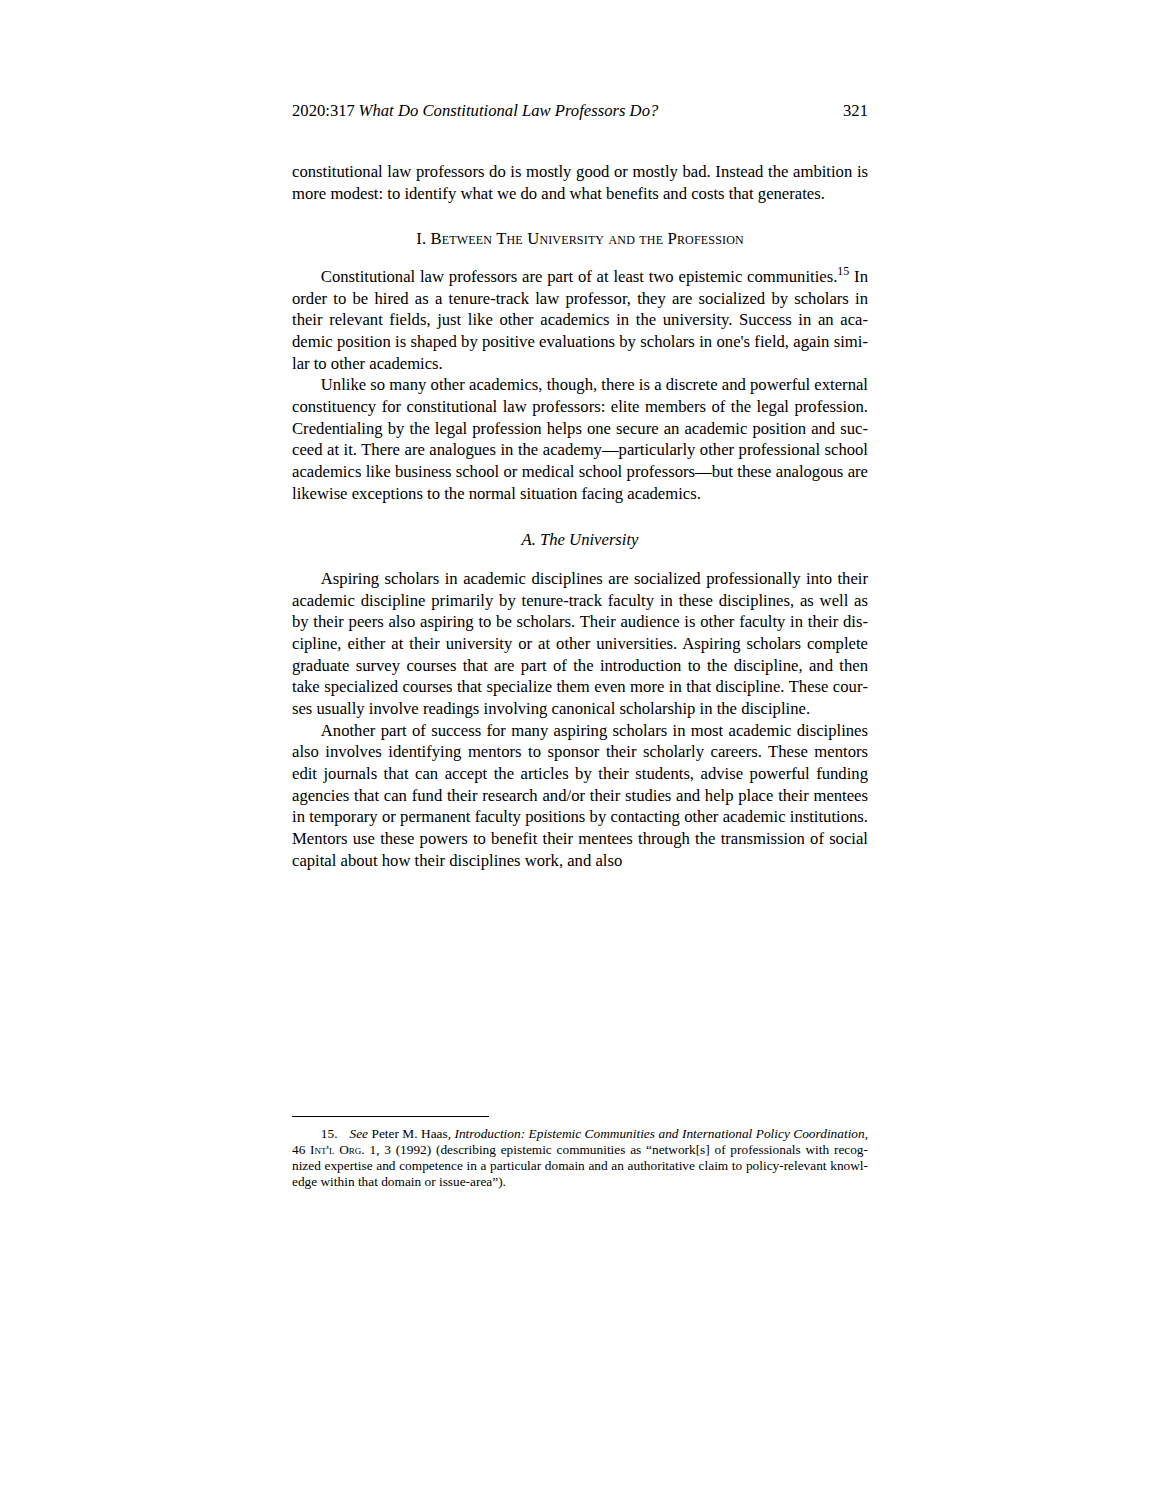2020:317 What Do Constitutional Law Professors Do? 321
constitutional law professors do is mostly good or mostly bad. Instead the ambition is more modest: to identify what we do and what benefits and costs that generates.
I. Between The University and the Profession
Constitutional law professors are part of at least two epistemic communities.15 In order to be hired as a tenure-track law professor, they are socialized by scholars in their relevant fields, just like other academics in the university. Success in an academic position is shaped by positive evaluations by scholars in one's field, again similar to other academics.
Unlike so many other academics, though, there is a discrete and powerful external constituency for constitutional law professors: elite members of the legal profession. Credentialing by the legal profession helps one secure an academic position and succeed at it. There are analogues in the academy—particularly other professional school academics like business school or medical school professors—but these analogous are likewise exceptions to the normal situation facing academics.
A. The University
Aspiring scholars in academic disciplines are socialized professionally into their academic discipline primarily by tenure-track faculty in these disciplines, as well as by their peers also aspiring to be scholars. Their audience is other faculty in their discipline, either at their university or at other universities. Aspiring scholars complete graduate survey courses that are part of the introduction to the discipline, and then take specialized courses that specialize them even more in that discipline. These courses usually involve readings involving canonical scholarship in the discipline.
Another part of success for many aspiring scholars in most academic disciplines also involves identifying mentors to sponsor their scholarly careers. These mentors edit journals that can accept the articles by their students, advise powerful funding agencies that can fund their research and/or their studies and help place their mentees in temporary or permanent faculty positions by contacting other academic institutions. Mentors use these powers to benefit their mentees through the transmission of social capital about how their disciplines work, and also
15. See Peter M. Haas, Introduction: Epistemic Communities and International Policy Coordination, 46 Int'l Org. 1, 3 (1992) (describing epistemic communities as “network[s] of professionals with recognized expertise and competence in a particular domain and an authoritative claim to policy-relevant knowledge within that domain or issue-area”).